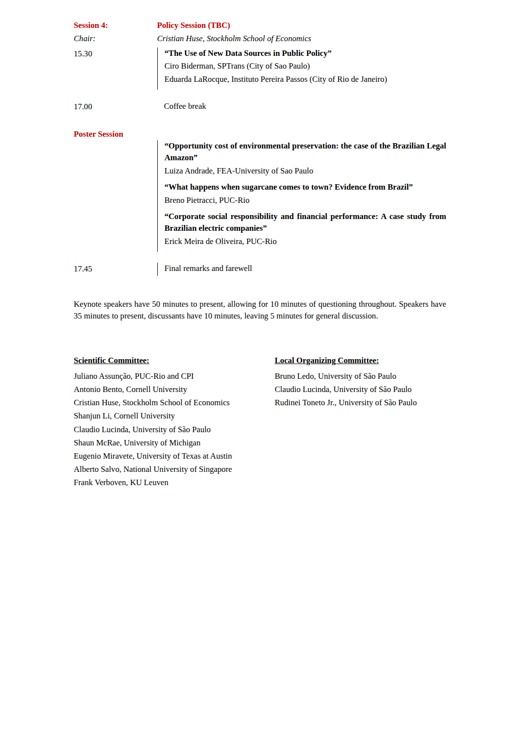Session 4:
Policy Session (TBC)
Chair:
Cristian Huse, Stockholm School of Economics
15.30
“The Use of New Data Sources in Public Policy”
Ciro Biderman, SPTrans (City of Sao Paulo)
Eduarda LaRocque, Instituto Pereira Passos (City of Rio de Janeiro)
17.00
Coffee break
Poster Session
“Opportunity cost of environmental preservation: the case of the Brazilian Legal Amazon”
Luiza Andrade, FEA-University of Sao Paulo
“What happens when sugarcane comes to town? Evidence from Brazil”
Breno Pietracci, PUC-Rio
“Corporate social responsibility and financial performance: A case study from Brazilian electric companies”
Erick Meira de Oliveira, PUC-Rio
17.45
Final remarks and farewell
Keynote speakers have 50 minutes to present, allowing for 10 minutes of questioning throughout. Speakers have 35 minutes to present, discussants have 10 minutes, leaving 5 minutes for general discussion.
Scientific Committee:
Juliano Assunção, PUC-Rio and CPI
Antonio Bento, Cornell University
Cristian Huse, Stockholm School of Economics
Shanjun Li, Cornell University
Claudio Lucinda, University of São Paulo
Shaun McRae, University of Michigan
Eugenio Miravete, University of Texas at Austin
Alberto Salvo, National University of Singapore
Frank Verboven, KU Leuven
Local Organizing Committee:
Bruno Ledo, University of São Paulo
Claudio Lucinda, University of São Paulo
Rudinei Toneto Jr., University of São Paulo